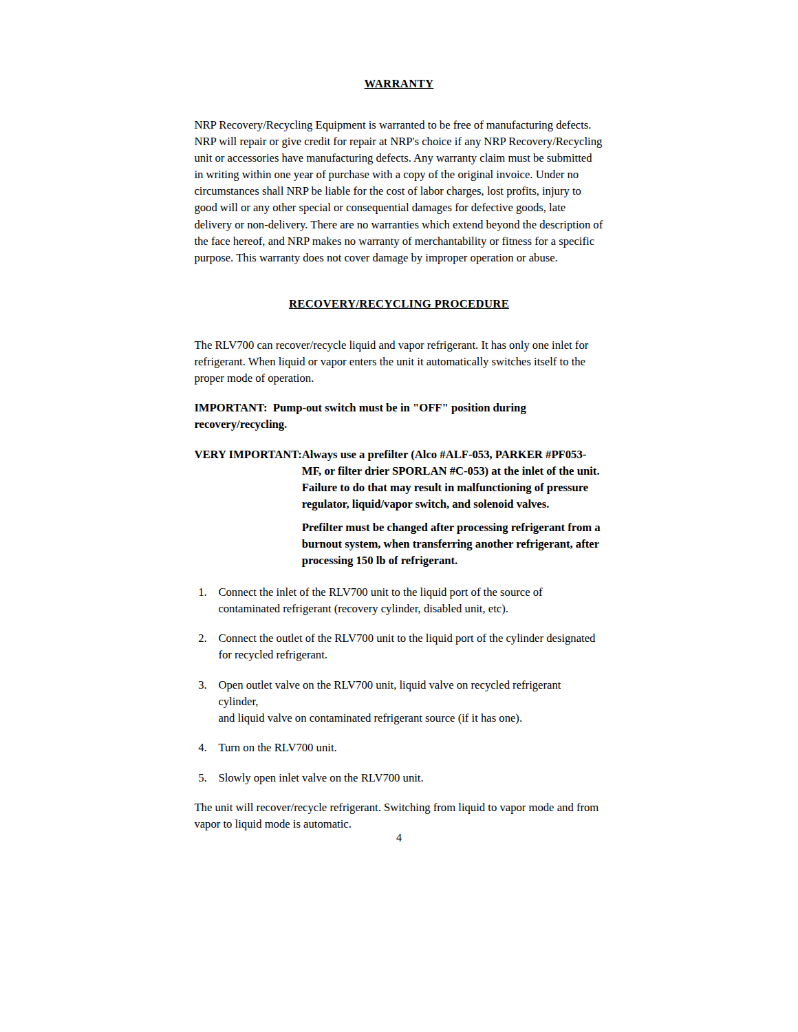WARRANTY
NRP Recovery/Recycling Equipment is warranted to be free of manufacturing defects. NRP will repair or give credit for repair at NRP's choice if any NRP Recovery/Recycling unit or accessories have manufacturing defects. Any warranty claim must be submitted in writing within one year of purchase with a copy of the original invoice. Under no circumstances shall NRP be liable for the cost of labor charges, lost profits, injury to good will or any other special or consequential damages for defective goods, late delivery or non-delivery. There are no warranties which extend beyond the description of the face hereof, and NRP makes no warranty of merchantability or fitness for a specific purpose. This warranty does not cover damage by improper operation or abuse.
RECOVERY/RECYCLING PROCEDURE
The RLV700 can recover/recycle liquid and vapor refrigerant. It has only one inlet for refrigerant. When liquid or vapor enters the unit it automatically switches itself to the proper mode of operation.
IMPORTANT: Pump-out switch must be in "OFF" position during recovery/recycling.
| VERY IMPORTANT: | Always use a prefilter (Alco #ALF-053, PARKER #PF053-MF, or filter drier SPORLAN #C-053) at the inlet of the unit. Failure to do that may result in malfunctioning of pressure regulator, liquid/vapor switch, and solenoid valves. Prefilter must be changed after processing refrigerant from a burnout system, when transferring another refrigerant, after processing 150 lb of refrigerant. |
Connect the inlet of the RLV700 unit to the liquid port of the source of contaminated refrigerant (recovery cylinder, disabled unit, etc).
Connect the outlet of the RLV700 unit to the liquid port of the cylinder designated for recycled refrigerant.
Open outlet valve on the RLV700 unit, liquid valve on recycled refrigerant cylinder,and liquid valve on contaminated refrigerant source (if it has one).
Turn on the RLV700 unit.
Slowly open inlet valve on the RLV700 unit.
The unit will recover/recycle refrigerant. Switching from liquid to vapor mode and from vapor to liquid mode is automatic.
4